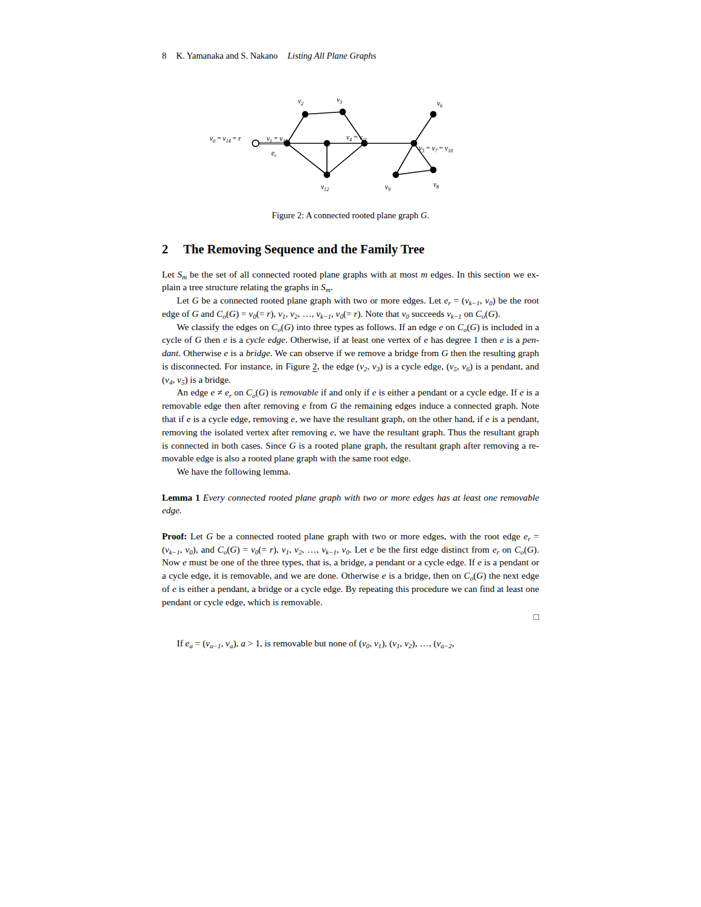8 K. Yamanaka and S. Nakano Listing All Plane Graphs
v0 = v14 = r v1 = v13 er v2 v3 v4 = v11 v5 = v7 = v10 v6 v12 v9 v8
Figure 2: A connected rooted plane graph G.
2 The Removing Sequence and the Family Tree
Let Sm be the set of all connected rooted plane graphs with at most m edges. In this section we explain a tree structure relating the graphs in Sm.
Let G be a connected rooted plane graph with two or more edges. Let er = (vk−1, v0) be the root edge of G and Co(G) = v0(= r), v1, v2, …, vk−1, v0(= r). Note that v0 succeeds vk−1 on Co(G).
We classify the edges on Co(G) into three types as follows. If an edge e on Co(G) is included in a cycle of G then e is a cycle edge. Otherwise, if at least one vertex of e has degree 1 then e is a pendant. Otherwise e is a bridge. We can observe if we remove a bridge from G then the resulting graph is disconnected. For instance, in Figure 2, the edge (v2, v3) is a cycle edge, (v5, v6) is a pendant, and (v4, v5) is a bridge.
An edge e ≠ er on Co(G) is removable if and only if e is either a pendant or a cycle edge. If e is a removable edge then after removing e from G the remaining edges induce a connected graph. Note that if e is a cycle edge, removing e, we have the resultant graph, on the other hand, if e is a pendant, removing the isolated vertex after removing e, we have the resultant graph. Thus the resultant graph is connected in both cases. Since G is a rooted plane graph, the resultant graph after removing a removable edge is also a rooted plane graph with the same root edge.
We have the following lemma.
Lemma 1 Every connected rooted plane graph with two or more edges has at least one removable edge.
Proof: Let G be a connected rooted plane graph with two or more edges, with the root edge er = (vk−1, v0), and Co(G) = v0(= r), v1, v2, …, vk−1, v0. Let e be the first edge distinct from er on Co(G). Now e must be one of the three types, that is, a bridge, a pendant or a cycle edge. If e is a pendant or a cycle edge, it is removable, and we are done. Otherwise e is a bridge, then on Co(G) the next edge of e is either a pendant, a bridge or a cycle edge. By repeating this procedure we can find at least one pendant or cycle edge, which is removable. □
If ea = (va−1, va), a > 1, is removable but none of (v0, v1), (v1, v2), …, (va−2,